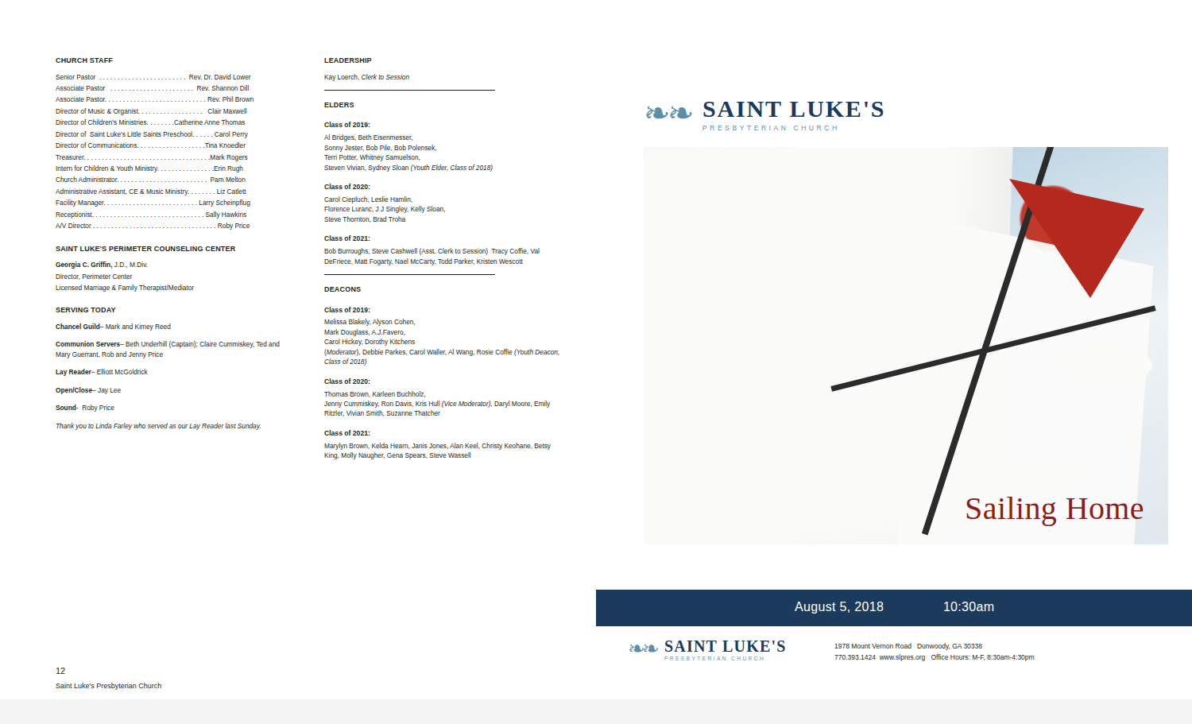Church Staff
Senior Pastor . . . . . . . . . . . . . . . . . . . . . . . . Rev. Dr. David Lower
Associate Pastor . . . . . . . . . . . . . . . . . . . . . . . Rev. Shannon Dill
Associate Pastor. . . . . . . . . . . . . . . . . . . . . . . . . . . . Rev. Phil Brown
Director of Music & Organist. . . . . . . . . . . . . . . . . . Clair Maxwell
Director of Children's Ministries. . . . . . . .Catherine Anne Thomas
Director of Saint Luke's Little Saints Preschool. . . . . . Carol Perry
Director of Communications. . . . . . . . . . . . . . . . . . .Tina Knoedler
Treasurer. . . . . . . . . . . . . . . . . . . . . . . . . . . . . . . . . . .Mark Rogers
Intern for Children & Youth Ministry. . . . . . . . . . . . . . . .Erin Rugh
Church Administrator. . . . . . . . . . . . . . . . . . . . . . . . . Pam Melton
Administrative Assistant, CE & Music Ministry. . . . . . . . Liz Catlett
Facility Manager. . . . . . . . . . . . . . . . . . . . . . . . . . Larry Scheinpflug
Receptionist. . . . . . . . . . . . . . . . . . . . . . . . . . . . . . . Sally Hawkins
A/V Director . . . . . . . . . . . . . . . . . . . . . . . . . . . . . . . . . . Roby Price
Saint Luke's Perimeter Counseling Center
Georgia C. Griffin, J.D., M.Div.
Director, Perimeter Center
Licensed Marriage & Family Therapist/Mediator
Serving Today
Chancel Guild– Mark and Kimey Reed
Communion Servers– Beth Underhill (Captain); Claire Cummiskey, Ted and Mary Guerrant, Rob and Jenny Price
Lay Reader– Elliott McGoldrick
Open/Close– Jay Lee
Sound- Roby Price
Thank you to Linda Farley who served as our Lay Reader last Sunday.
Leadership
Kay Loerch, Clerk to Session
Elders
Class of 2019:
Al Bridges, Beth Eisenmesser,
Sonny Jester, Bob Pile, Bob Polensek,
Terri Potter, Whitney Samuelson,
Steven Vivian, Sydney Sloan (Youth Elder, Class of 2018)
Class of 2020:
Carol Ciepluch, Leslie Hamlin,
Florence Luranc, J J Singley, Kelly Sloan,
Steve Thornton, Brad Troha
Class of 2021:
Bob Burroughs, Steve Cashwell (Asst. Clerk to Session) Tracy Coffie, Val DeFriece, Matt Fogarty, Nael McCarty, Todd Parker, Kristen Wescott
Deacons
Class of 2019:
Melissa Blakely, Alyson Cohen,
Mark Douglass, A.J.Favero,
Carol Hickey, Dorothy Kitchens
(Moderator), Debbie Parkes, Carol Waller, Al Wang, Rosie Coffie (Youth Deacon, Class of 2018)
Class of 2020:
Thomas Brown, Karleen Buchholz,
Jenny Cummiskey, Ron Davis, Kris Hull (Vice Moderator), Daryl Moore, Emily Ritzler, Vivian Smith, Suzanne Thatcher
Class of 2021:
Marylyn Brown, Kelda Hearn, Janis Jones, Alan Keel, Christy Keohane, Betsy King, Molly Naugher, Gena Spears, Steve Wassell
12
Saint Luke's Presbyterian Church
❧❧
SAINT LUKE'S
PRESBYTERIAN CHURCH
Sailing Home
August 5, 2018 10:30am
❧❧
SAINT LUKE'S
PRESBYTERIAN CHURCH
1978 Mount Vernon Road Dunwoody, GA 30338
770.393.1424 www.slpres.org Office Hours: M-F, 8:30am-4:30pm